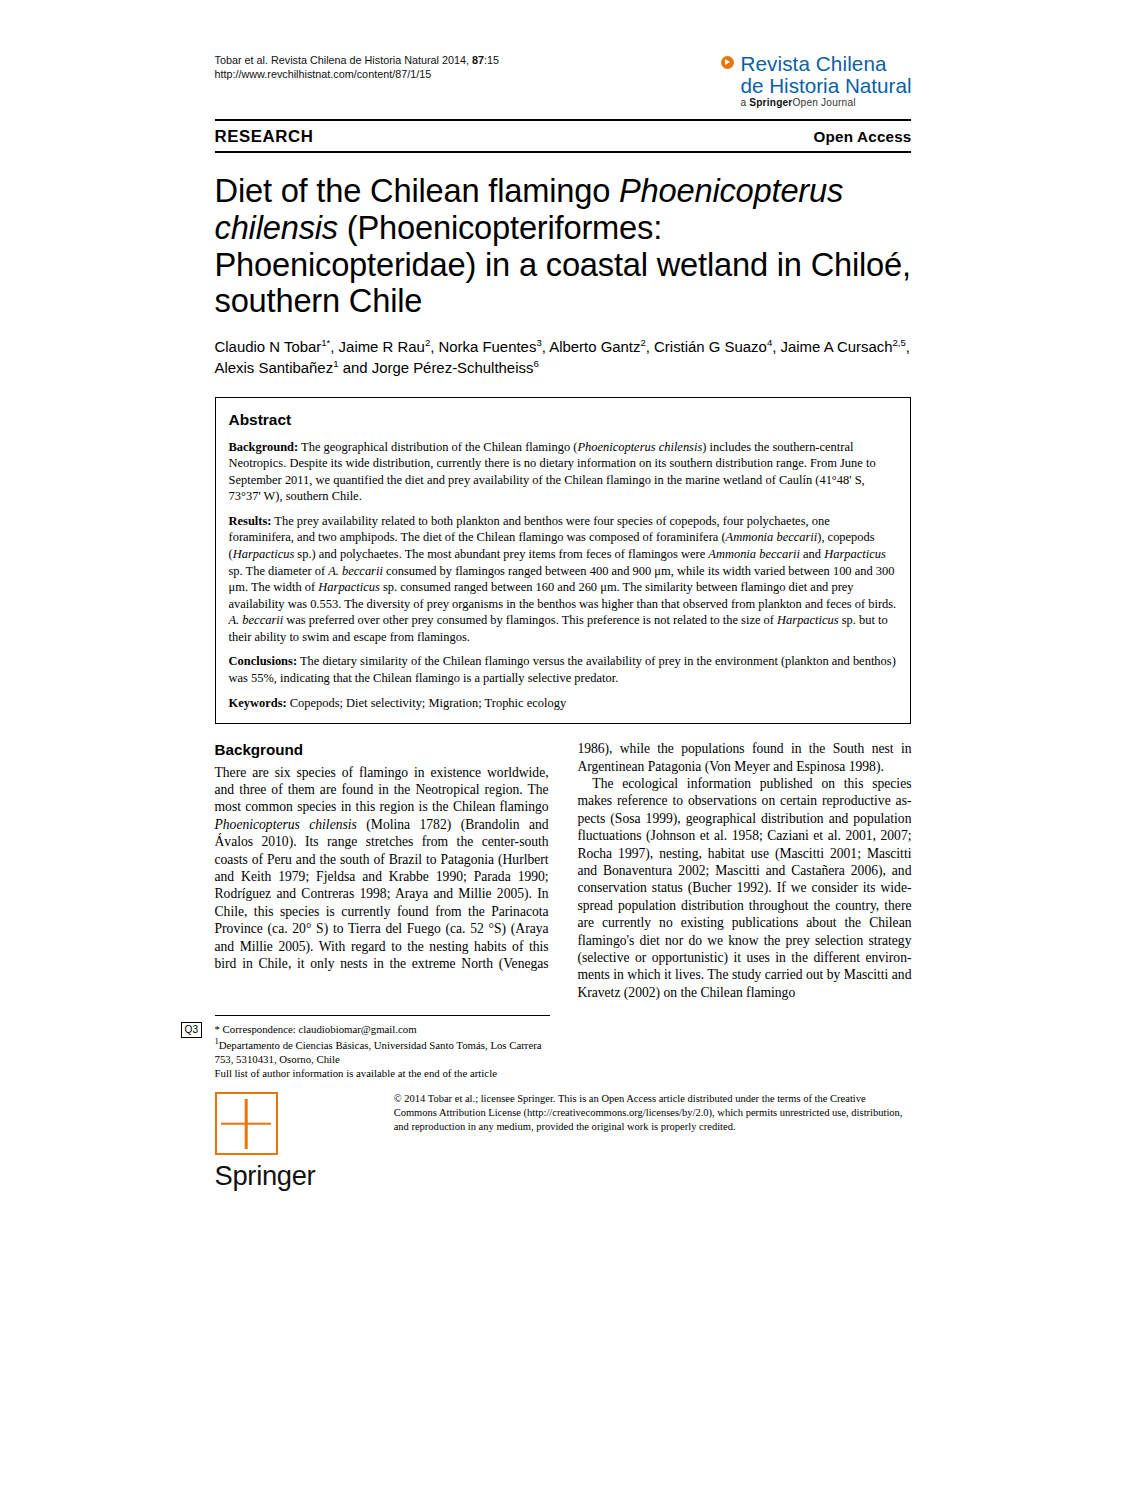Tobar et al. Revista Chilena de Historia Natural 2014, 87:15
http://www.revchilhistnat.com/content/87/1/15
Revista Chilena
de Historia Natural
a Springer Open Journal
RESEARCH
Open Access
Diet of the Chilean flamingo Phoenicopterus chilensis (Phoenicopteriformes: Phoenicopteridae) in a coastal wetland in Chiloé, southern Chile
Claudio N Tobar1*, Jaime R Rau2, Norka Fuentes3, Alberto Gantz2, Cristián G Suazo4, Jaime A Cursach2,5, Alexis Santibañez1 and Jorge Pérez-Schultheiss6
Abstract
Background: The geographical distribution of the Chilean flamingo (Phoenicopterus chilensis) includes the southern-central Neotropics. Despite its wide distribution, currently there is no dietary information on its southern distribution range. From June to September 2011, we quantified the diet and prey availability of the Chilean flamingo in the marine wetland of Caulín (41°48' S, 73°37' W), southern Chile.
Results: The prey availability related to both plankton and benthos were four species of copepods, four polychaetes, one foraminifera, and two amphipods. The diet of the Chilean flamingo was composed of foraminifera (Ammonia beccarii), copepods (Harpacticus sp.) and polychaetes. The most abundant prey items from feces of flamingos were Ammonia beccarii and Harpacticus sp. The diameter of A. beccarii consumed by flamingos ranged between 400 and 900 μm, while its width varied between 100 and 300 μm. The width of Harpacticus sp. consumed ranged between 160 and 260 μm. The similarity between flamingo diet and prey availability was 0.553. The diversity of prey organisms in the benthos was higher than that observed from plankton and feces of birds. A. beccarii was preferred over other prey consumed by flamingos. This preference is not related to the size of Harpacticus sp. but to their ability to swim and escape from flamingos.
Conclusions: The dietary similarity of the Chilean flamingo versus the availability of prey in the environment (plankton and benthos) was 55%, indicating that the Chilean flamingo is a partially selective predator.
Keywords: Copepods; Diet selectivity; Migration; Trophic ecology
Background
There are six species of flamingo in existence worldwide, and three of them are found in the Neotropical region. The most common species in this region is the Chilean flamingo Phoenicopterus chilensis (Molina 1782) (Brandolin and Ávalos 2010). Its range stretches from the center-south coasts of Peru and the south of Brazil to Patagonia (Hurlbert and Keith 1979; Fjeldsa and Krabbe 1990; Parada 1990; Rodríguez and Contreras 1998; Araya and Millie 2005). In Chile, this species is currently found from the Parinacota Province (ca. 20° S) to Tierra del Fuego (ca. 52 °S) (Araya and Millie 2005). With regard to the nesting habits of this bird in Chile, it only nests in the extreme North (Venegas 1986), while the populations found in the South nest in Argentinean Patagonia (Von Meyer and Espinosa 1998).
The ecological information published on this species makes reference to observations on certain reproductive aspects (Sosa 1999), geographical distribution and population fluctuations (Johnson et al. 1958; Caziani et al. 2001, 2007; Rocha 1997), nesting, habitat use (Mascitti 2001; Mascitti and Bonaventura 2002; Mascitti and Castañera 2006), and conservation status (Bucher 1992). If we consider its widespread population distribution throughout the country, there are currently no existing publications about the Chilean flamingo's diet nor do we know the prey selection strategy (selective or opportunistic) it uses in the different environments in which it lives. The study carried out by Mascitti and Kravetz (2002) on the Chilean flamingo
Q3
* Correspondence: claudiobiomar@gmail.com
1Departamento de Ciencias Básicas, Universidad Santo Tomás, Los Carrera 753, 5310431, Osorno, Chile
Full list of author information is available at the end of the article
Springer
© 2014 Tobar et al.; licensee Springer. This is an Open Access article distributed under the terms of the Creative Commons Attribution License (http://creativecommons.org/licenses/by/2.0), which permits unrestricted use, distribution, and reproduction in any medium, provided the original work is properly credited.